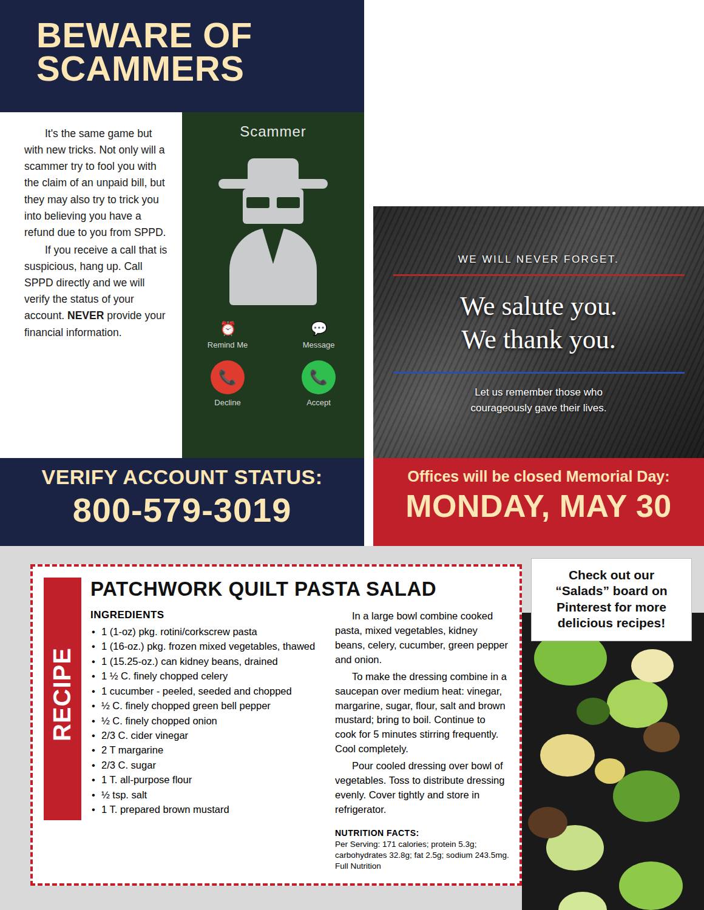BEWARE OF
SCAMMERS
It's the same game but with new tricks. Not only will a scammer try to fool you with the claim of an unpaid bill, but they may also try to trick you into believing you have a refund due to you from SPPD.
If you receive a call that is suspicious, hang up. Call SPPD directly and we will verify the status of your account. NEVER provide your financial information.
Scammer
⏰Remind Me
💬Message
📞
📞
Decline Accept
VERIFY ACCOUNT STATUS:
800-579-3019
WE WILL NEVER FORGET.
We salute you.
We thank you.
Let us remember those who
courageously gave their lives.
Offices will be closed Memorial Day:
MONDAY, MAY 30
Check out our
“Salads” board on
Pinterest for more
delicious recipes!
RECIPE
PATCHWORK QUILT PASTA SALAD
INGREDIENTS
1 (1-oz) pkg. rotini/corkscrew pasta
1 (16-oz.) pkg. frozen mixed vegetables, thawed
1 (15.25-oz.) can kidney beans, drained
1 ½ C. finely chopped celery
1 cucumber - peeled, seeded and chopped
½ C. finely chopped green bell pepper
½ C. finely chopped onion
2/3 C. cider vinegar
2 T margarine
2/3 C. sugar
1 T. all-purpose flour
½ tsp. salt
1 T. prepared brown mustard
In a large bowl combine cooked pasta, mixed vegetables, kidney beans, celery, cucumber, green pepper and onion.
To make the dressing combine in a saucepan over medium heat: vinegar, margarine, sugar, flour, salt and brown mustard; bring to boil. Continue to cook for 5 minutes stirring frequently. Cool completely.
Pour cooled dressing over bowl of vegetables. Toss to distribute dressing evenly. Cover tightly and store in refrigerator.
NUTRITION FACTS:
Per Serving: 171 calories; protein 5.3g; carbohydrates 32.8g; fat 2.5g; sodium 243.5mg. Full Nutrition